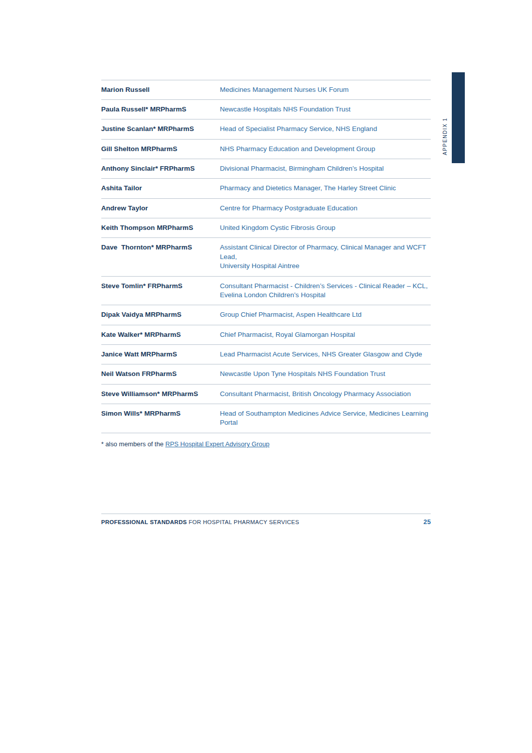APPENDIX 1
| Marion Russell | Medicines Management Nurses UK Forum |
| Paula Russell* MRPharmS | Newcastle Hospitals NHS Foundation Trust |
| Justine Scanlan* MRPharmS | Head of Specialist Pharmacy Service, NHS England |
| Gill Shelton MRPharmS | NHS Pharmacy Education and Development Group |
| Anthony Sinclair* FRPharmS | Divisional Pharmacist, Birmingham Children’s Hospital |
| Ashita Tailor | Pharmacy and Dietetics Manager, The Harley Street Clinic |
| Andrew Taylor | Centre for Pharmacy Postgraduate Education |
| Keith Thompson MRPharmS | United Kingdom Cystic Fibrosis Group |
| Dave Thornton* MRPharmS | Assistant Clinical Director of Pharmacy, Clinical Manager and WCFT Lead, University Hospital Aintree |
| Steve Tomlin* FRPharmS | Consultant Pharmacist - Children’s Services - Clinical Reader – KCL, Evelina London Children’s Hospital |
| Dipak Vaidya MRPharmS | Group Chief Pharmacist, Aspen Healthcare Ltd |
| Kate Walker* MRPharmS | Chief Pharmacist, Royal Glamorgan Hospital |
| Janice Watt MRPharmS | Lead Pharmacist Acute Services, NHS Greater Glasgow and Clyde |
| Neil Watson FRPharmS | Newcastle Upon Tyne Hospitals NHS Foundation Trust |
| Steve Williamson* MRPharmS | Consultant Pharmacist, British Oncology Pharmacy Association |
| Simon Wills* MRPharmS | Head of Southampton Medicines Advice Service, Medicines Learning Portal |
* also members of the RPS Hospital Expert Advisory Group
PROFESSIONAL STANDARDS FOR HOSPITAL PHARMACY SERVICES
25